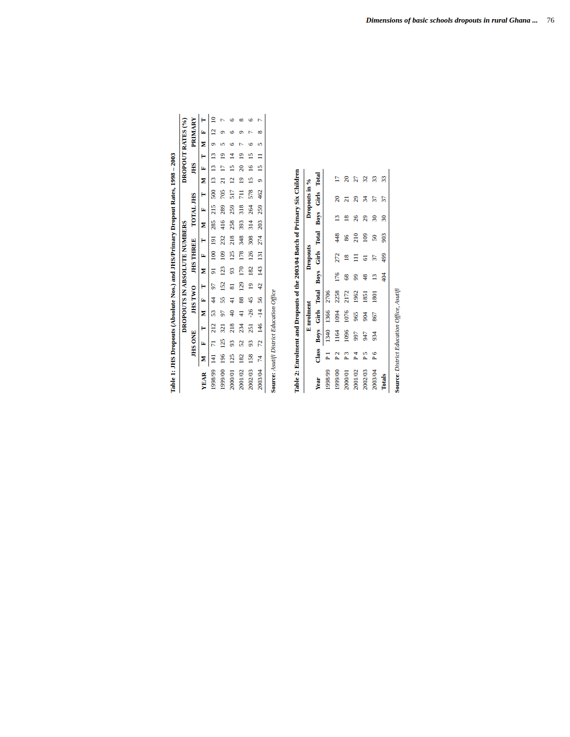Dimensions of basic schools dropouts in rural Ghana ...76
Table 1: JHS Dropouts (Absolute Nos.) and JHS/Primary Dropout Rates, 1998 – 2003
| YEAR | DROPOUTS IN ABSOLUTE NUMBERS | DROPOUT RATES (%) |
| --- | --- | --- |
| JHS ONE | JHS TWO | JHS THREE | TOTAL JHS | JHS | PRIMARY |
| M | F | T | M | F | T | M | F | T | M | F | T | M | F | T | M | F | T |
| 1998/99 | 141 | 71 | 212 | 53 | 44 | 97 | 91 | 100 | 191 | 285 | 215 | 500 | 13 | 13 | 13 | 9 | 12 | 10 |
| 1999/00 | 196 | 125 | 321 | 97 | 55 | 152 | 123 | 109 | 232 | 416 | 289 | 705 | 21 | 17 | 19 | 5 | 9 | 7 |
| 2000/01 | 125 | 93 | 218 | 40 | 41 | 81 | 93 | 125 | 218 | 258 | 259 | 517 | 12 | 15 | 14 | 6 | 6 | 6 |
| 2001/02 | 182 | 52 | 234 | 41 | 88 | 129 | 170 | 178 | 348 | 393 | 318 | 711 | 19 | 20 | 19 | 7 | 9 | 8 |
| 2002/03 | 158 | 93 | 251 | -26 | 45 | 19 | 182 | 126 | 308 | 314 | 264 | 578 | 15 | 16 | 15 | 6 | 7 | 6 |
| 2003/04 | 74 | 72 | 146 | -14 | 56 | 42 | 143 | 131 | 274 | 203 | 259 | 462 | 9 | 15 | 11 | 5 | 8 | 7 |
Source: Asutifi District Education Office
Table 2: Enrolment and Dropouts of the 2003/04 Batch of Primary Six Children
| Year | Class | E nrolment | Dropouts | Dropouts in % |
| --- | --- | --- | --- | --- |
| Boys | Girls | Total | Boys | Girls | Total | Boys | Girls | Total |
| 1998/99 | P 1 | 1340 | 1366 | 2706 | | | | | | |
| 1999/00 | P 2 | 1164 | 1094 | 2258 | 176 | 272 | 448 | 13 | 20 | 17 |
| 2000/01 | P 3 | 1096 | 1076 | 2172 | 68 | 18 | 86 | 18 | 21 | 20 |
| 2001/02 | P 4 | 997 | 965 | 1962 | 99 | 111 | 210 | 26 | 29 | 27 |
| 2002/03 | P 5 | 947 | 904 | 1851 | 48 | 61 | 109 | 29 | 34 | 32 |
| 2003/04 | P 6 | 934 | 867 | 1801 | 13 | 37 | 50 | 30 | 37 | 33 |
| Totals | | | | | 404 | 499 | 903 | 30 | 37 | 33 |
Source: District Education Office, Asutifi